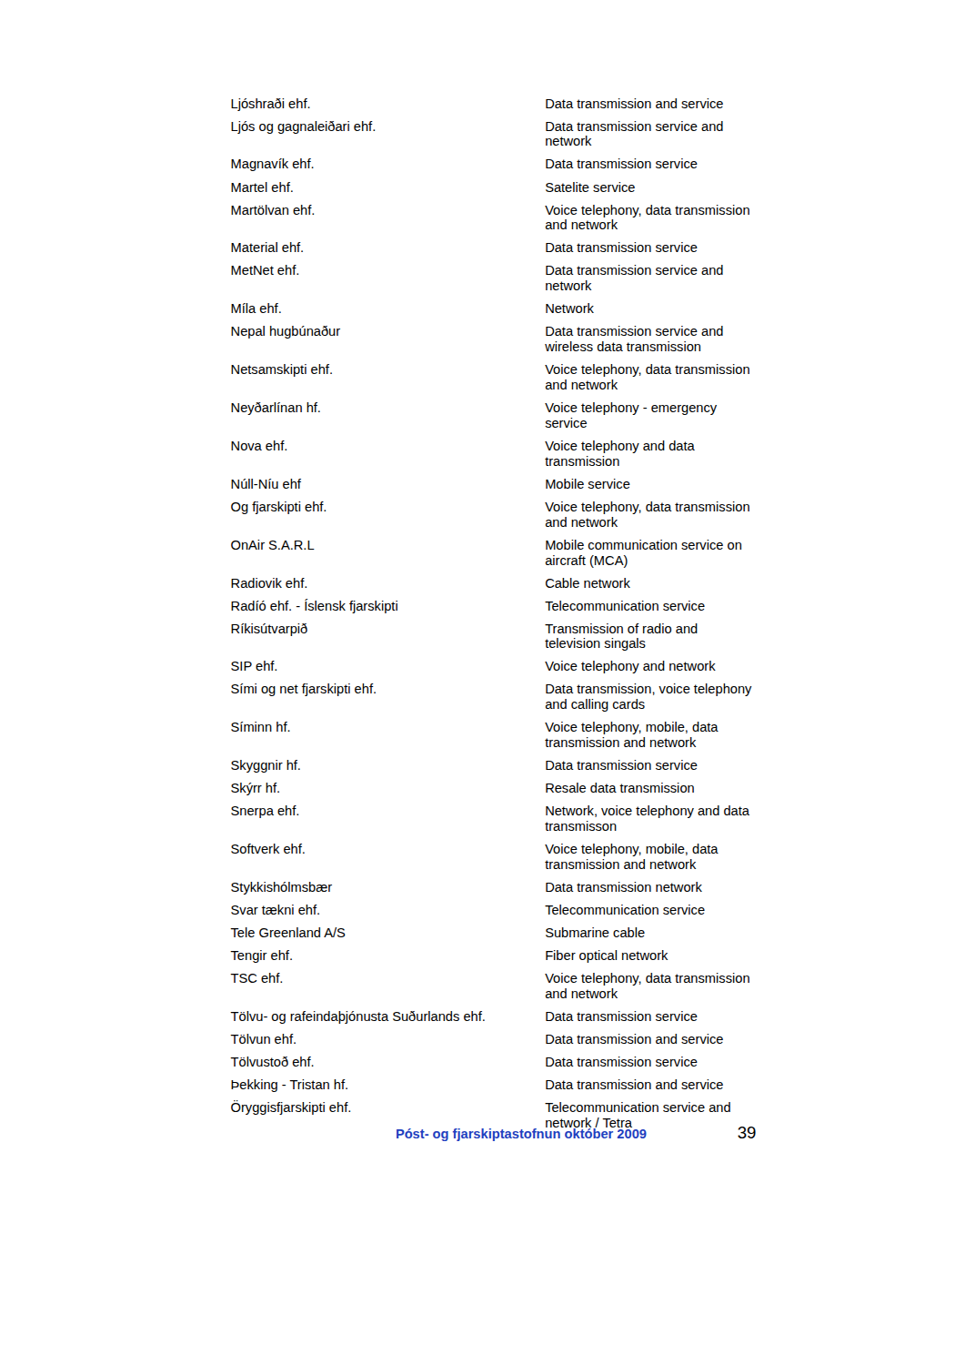| Ljóshraði ehf. | Data transmission and service |
| Ljós og gagnaleiðari ehf. | Data transmission service and network |
| Magnavík ehf. | Data transmission service |
| Martel ehf. | Satelite service |
| Martölvan ehf. | Voice telephony, data transmission and network |
| Material ehf. | Data transmission service |
| MetNet ehf. | Data transmission service and network |
| Míla ehf. | Network |
| Nepal hugbúnaður | Data transmission service and wireless data transmission |
| Netsamskipti ehf. | Voice telephony, data transmission and network |
| Neyðarlínan hf. | Voice telephony - emergency service |
| Nova ehf. | Voice telephony and data transmission |
| Núll-Níu ehf | Mobile service |
| Og fjarskipti ehf. | Voice telephony, data transmission and network |
| OnAir S.A.R.L | Mobile communication service on aircraft (MCA) |
| Radiovik ehf. | Cable network |
| Radíó ehf. - Íslensk fjarskipti | Telecommunication service |
| Ríkisútvarpið | Transmission of radio and television singals |
| SIP ehf. | Voice telephony and network |
| Sími og net fjarskipti ehf. | Data transmission, voice telephony and calling cards |
| Síminn hf. | Voice telephony, mobile, data transmission and network |
| Skyggnir hf. | Data transmission service |
| Skýrr hf. | Resale data transmission |
| Snerpa ehf. | Network, voice telephony and data transmisson |
| Softverk ehf. | Voice telephony, mobile, data transmission and network |
| Stykkishólmsbær | Data transmission network |
| Svar tækni ehf. | Telecommunication service |
| Tele Greenland A/S | Submarine cable |
| Tengir ehf. | Fiber optical network |
| TSC ehf. | Voice telephony, data transmission and network |
| Tölvu- og rafeindaþjónusta Suðurlands ehf. | Data transmission service |
| Tölvun ehf. | Data transmission and service |
| Tölvustoð ehf. | Data transmission service |
| Þekking - Tristan hf. | Data transmission and service |
| Öryggisfjarskipti ehf. | Telecommunication service and network / Tetra |
Póst- og fjarskiptastofnun október 2009
39